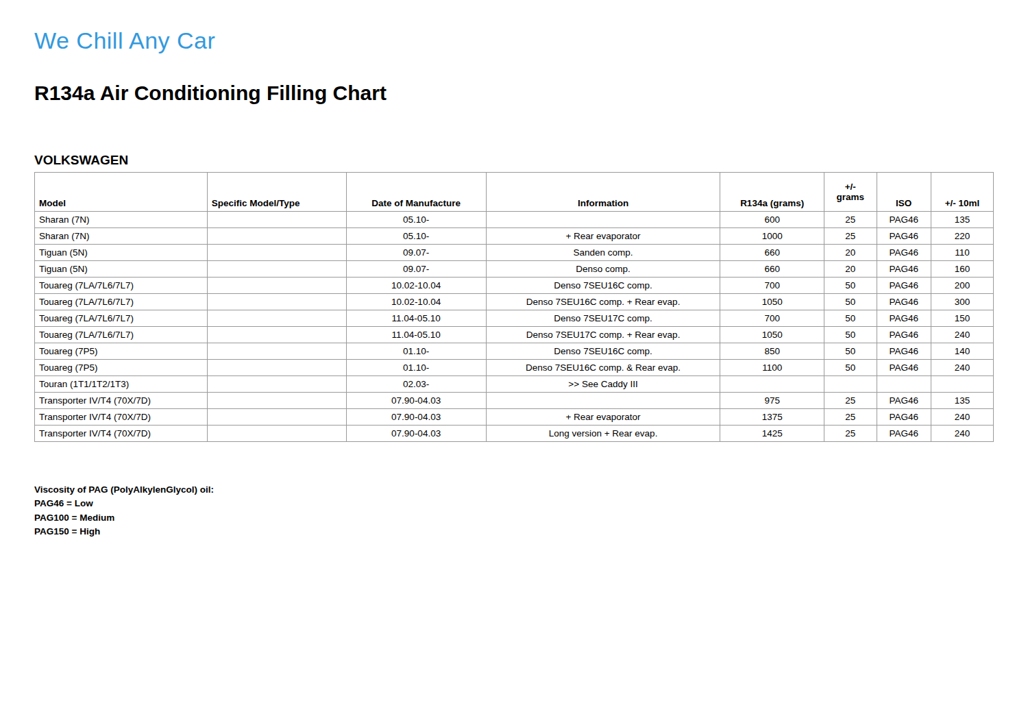We Chill Any Car
R134a Air Conditioning Filling Chart
VOLKSWAGEN
| Model | Specific Model/Type | Date of Manufacture | Information | R134a (grams) | +/- grams | ISO | +/- 10ml |
| --- | --- | --- | --- | --- | --- | --- | --- |
| Sharan (7N) | | 05.10- | | 600 | 25 | PAG46 | 135 |
| Sharan (7N) | | 05.10- | + Rear evaporator | 1000 | 25 | PAG46 | 220 |
| Tiguan (5N) | | 09.07- | Sanden comp. | 660 | 20 | PAG46 | 110 |
| Tiguan (5N) | | 09.07- | Denso comp. | 660 | 20 | PAG46 | 160 |
| Touareg (7LA/7L6/7L7) | | 10.02-10.04 | Denso 7SEU16C comp. | 700 | 50 | PAG46 | 200 |
| Touareg (7LA/7L6/7L7) | | 10.02-10.04 | Denso 7SEU16C comp. + Rear evap. | 1050 | 50 | PAG46 | 300 |
| Touareg (7LA/7L6/7L7) | | 11.04-05.10 | Denso 7SEU17C comp. | 700 | 50 | PAG46 | 150 |
| Touareg (7LA/7L6/7L7) | | 11.04-05.10 | Denso 7SEU17C comp. + Rear evap. | 1050 | 50 | PAG46 | 240 |
| Touareg (7P5) | | 01.10- | Denso 7SEU16C comp. | 850 | 50 | PAG46 | 140 |
| Touareg (7P5) | | 01.10- | Denso 7SEU16C comp. & Rear evap. | 1100 | 50 | PAG46 | 240 |
| Touran (1T1/1T2/1T3) | | 02.03- | >> See Caddy III | | | | |
| Transporter IV/T4 (70X/7D) | | 07.90-04.03 | | 975 | 25 | PAG46 | 135 |
| Transporter IV/T4 (70X/7D) | | 07.90-04.03 | + Rear evaporator | 1375 | 25 | PAG46 | 240 |
| Transporter IV/T4 (70X/7D) | | 07.90-04.03 | Long version + Rear evap. | 1425 | 25 | PAG46 | 240 |
Viscosity of PAG (PolyAlkylenGlycol) oil:
PAG46 = Low
PAG100 = Medium
PAG150 = High